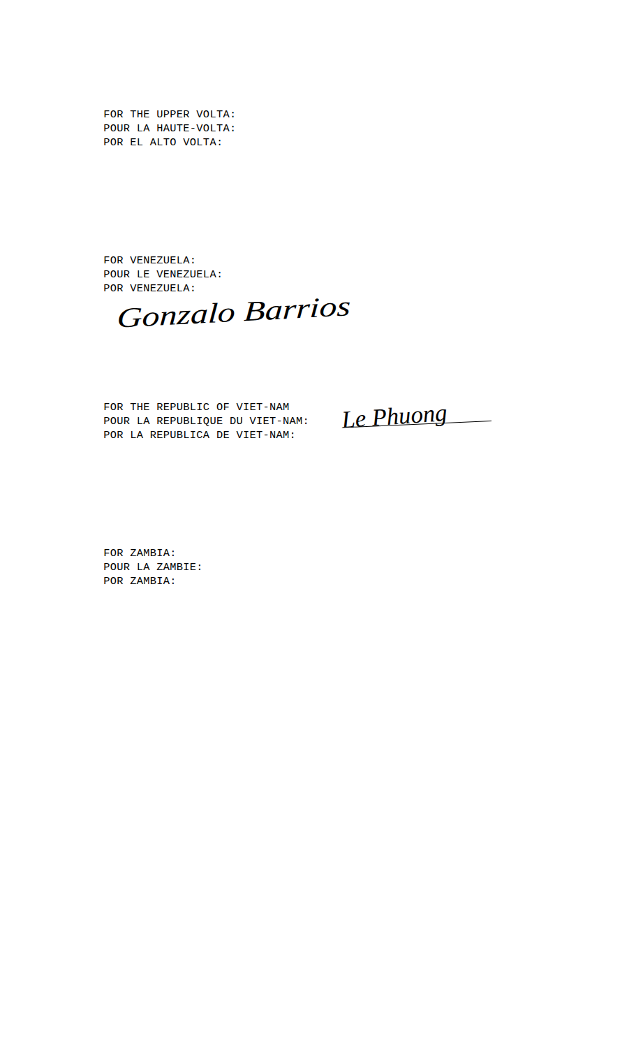FOR THE UPPER VOLTA: POUR LA HAUTE-VOLTA: POR EL ALTO VOLTA:
FOR VENEZUELA: POUR LE VENEZUELA: POR VENEZUELA:
Gonzalo Barrios
FOR THE REPUBLIC OF VIET-NAM POUR LA REPUBLIQUE DU VIET-NAM: POR LA REPUBLICA DE VIET-NAM:
Le Phuong
FOR ZAMBIA: POUR LA ZAMBIE: POR ZAMBIA: